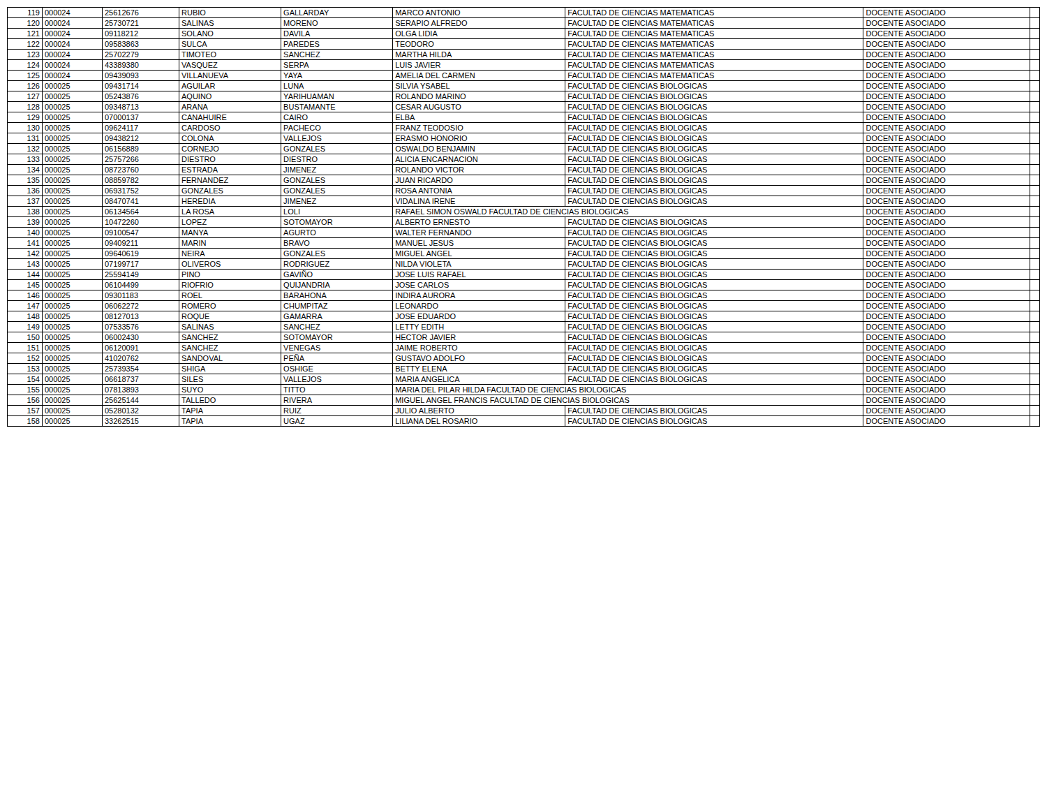| 119 | 000024 | 25612676 | RUBIO | GALLARDAY | MARCO ANTONIO | FACULTAD DE CIENCIAS MATEMATICAS | DOCENTE ASOCIADO | |
| 120 | 000024 | 25730721 | SALINAS | MORENO | SERAPIO ALFREDO | FACULTAD DE CIENCIAS MATEMATICAS | DOCENTE ASOCIADO | |
| 121 | 000024 | 09118212 | SOLANO | DAVILA | OLGA LIDIA | FACULTAD DE CIENCIAS MATEMATICAS | DOCENTE ASOCIADO | |
| 122 | 000024 | 09583863 | SULCA | PAREDES | TEODORO | FACULTAD DE CIENCIAS MATEMATICAS | DOCENTE ASOCIADO | |
| 123 | 000024 | 25702279 | TIMOTEO | SANCHEZ | MARTHA HILDA | FACULTAD DE CIENCIAS MATEMATICAS | DOCENTE ASOCIADO | |
| 124 | 000024 | 43389380 | VASQUEZ | SERPA | LUIS JAVIER | FACULTAD DE CIENCIAS MATEMATICAS | DOCENTE ASOCIADO | |
| 125 | 000024 | 09439093 | VILLANUEVA | YAYA | AMELIA DEL CARMEN | FACULTAD DE CIENCIAS MATEMATICAS | DOCENTE ASOCIADO | |
| 126 | 000025 | 09431714 | AGUILAR | LUNA | SILVIA YSABEL | FACULTAD DE CIENCIAS BIOLOGICAS | DOCENTE ASOCIADO | |
| 127 | 000025 | 05243876 | AQUINO | YARIHUAMAN | ROLANDO MARINO | FACULTAD DE CIENCIAS BIOLOGICAS | DOCENTE ASOCIADO | |
| 128 | 000025 | 09348713 | ARANA | BUSTAMANTE | CESAR AUGUSTO | FACULTAD DE CIENCIAS BIOLOGICAS | DOCENTE ASOCIADO | |
| 129 | 000025 | 07000137 | CANAHUIRE | CAIRO | ELBA | FACULTAD DE CIENCIAS BIOLOGICAS | DOCENTE ASOCIADO | |
| 130 | 000025 | 09624117 | CARDOSO | PACHECO | FRANZ TEODOSIO | FACULTAD DE CIENCIAS BIOLOGICAS | DOCENTE ASOCIADO | |
| 131 | 000025 | 09438212 | COLONA | VALLEJOS | ERASMO HONORIO | FACULTAD DE CIENCIAS BIOLOGICAS | DOCENTE ASOCIADO | |
| 132 | 000025 | 06156889 | CORNEJO | GONZALES | OSWALDO BENJAMIN | FACULTAD DE CIENCIAS BIOLOGICAS | DOCENTE ASOCIADO | |
| 133 | 000025 | 25757266 | DIESTRO | DIESTRO | ALICIA ENCARNACION | FACULTAD DE CIENCIAS BIOLOGICAS | DOCENTE ASOCIADO | |
| 134 | 000025 | 08723760 | ESTRADA | JIMENEZ | ROLANDO VICTOR | FACULTAD DE CIENCIAS BIOLOGICAS | DOCENTE ASOCIADO | |
| 135 | 000025 | 08859782 | FERNANDEZ | GONZALES | JUAN RICARDO | FACULTAD DE CIENCIAS BIOLOGICAS | DOCENTE ASOCIADO | |
| 136 | 000025 | 06931752 | GONZALES | GONZALES | ROSA ANTONIA | FACULTAD DE CIENCIAS BIOLOGICAS | DOCENTE ASOCIADO | |
| 137 | 000025 | 08470741 | HEREDIA | JIMENEZ | VIDALINA IRENE | FACULTAD DE CIENCIAS BIOLOGICAS | DOCENTE ASOCIADO | |
| 138 | 000025 | 06134564 | LA ROSA | LOLI | RAFAEL SIMON OSWALD FACULTAD DE CIENCIAS BIOLOGICAS | DOCENTE ASOCIADO | |
| 139 | 000025 | 10472260 | LOPEZ | SOTOMAYOR | ALBERTO ERNESTO | FACULTAD DE CIENCIAS BIOLOGICAS | DOCENTE ASOCIADO | |
| 140 | 000025 | 09100547 | MANYA | AGURTO | WALTER FERNANDO | FACULTAD DE CIENCIAS BIOLOGICAS | DOCENTE ASOCIADO | |
| 141 | 000025 | 09409211 | MARIN | BRAVO | MANUEL JESUS | FACULTAD DE CIENCIAS BIOLOGICAS | DOCENTE ASOCIADO | |
| 142 | 000025 | 09640619 | NEIRA | GONZALES | MIGUEL ANGEL | FACULTAD DE CIENCIAS BIOLOGICAS | DOCENTE ASOCIADO | |
| 143 | 000025 | 07199717 | OLIVEROS | RODRIGUEZ | NILDA VIOLETA | FACULTAD DE CIENCIAS BIOLOGICAS | DOCENTE ASOCIADO | |
| 144 | 000025 | 25594149 | PINO | GAVIÑO | JOSE LUIS RAFAEL | FACULTAD DE CIENCIAS BIOLOGICAS | DOCENTE ASOCIADO | |
| 145 | 000025 | 06104499 | RIOFRIO | QUIJANDRIA | JOSE CARLOS | FACULTAD DE CIENCIAS BIOLOGICAS | DOCENTE ASOCIADO | |
| 146 | 000025 | 09301183 | ROEL | BARAHONA | INDIRA AURORA | FACULTAD DE CIENCIAS BIOLOGICAS | DOCENTE ASOCIADO | |
| 147 | 000025 | 06062272 | ROMERO | CHUMPITAZ | LEONARDO | FACULTAD DE CIENCIAS BIOLOGICAS | DOCENTE ASOCIADO | |
| 148 | 000025 | 08127013 | ROQUE | GAMARRA | JOSE EDUARDO | FACULTAD DE CIENCIAS BIOLOGICAS | DOCENTE ASOCIADO | |
| 149 | 000025 | 07533576 | SALINAS | SANCHEZ | LETTY EDITH | FACULTAD DE CIENCIAS BIOLOGICAS | DOCENTE ASOCIADO | |
| 150 | 000025 | 06002430 | SANCHEZ | SOTOMAYOR | HECTOR JAVIER | FACULTAD DE CIENCIAS BIOLOGICAS | DOCENTE ASOCIADO | |
| 151 | 000025 | 06120091 | SANCHEZ | VENEGAS | JAIME ROBERTO | FACULTAD DE CIENCIAS BIOLOGICAS | DOCENTE ASOCIADO | |
| 152 | 000025 | 41020762 | SANDOVAL | PEÑA | GUSTAVO ADOLFO | FACULTAD DE CIENCIAS BIOLOGICAS | DOCENTE ASOCIADO | |
| 153 | 000025 | 25739354 | SHIGA | OSHIGE | BETTY ELENA | FACULTAD DE CIENCIAS BIOLOGICAS | DOCENTE ASOCIADO | |
| 154 | 000025 | 06618737 | SILES | VALLEJOS | MARIA ANGELICA | FACULTAD DE CIENCIAS BIOLOGICAS | DOCENTE ASOCIADO | |
| 155 | 000025 | 07813893 | SUYO | TITTO | MARIA DEL PILAR HILDA FACULTAD DE CIENCIAS BIOLOGICAS | DOCENTE ASOCIADO | |
| 156 | 000025 | 25625144 | TALLEDO | RIVERA | MIGUEL ANGEL FRANCIS FACULTAD DE CIENCIAS BIOLOGICAS | DOCENTE ASOCIADO | |
| 157 | 000025 | 05280132 | TAPIA | RUIZ | JULIO ALBERTO | FACULTAD DE CIENCIAS BIOLOGICAS | DOCENTE ASOCIADO | |
| 158 | 000025 | 33262515 | TAPIA | UGAZ | LILIANA DEL ROSARIO | FACULTAD DE CIENCIAS BIOLOGICAS | DOCENTE ASOCIADO | |